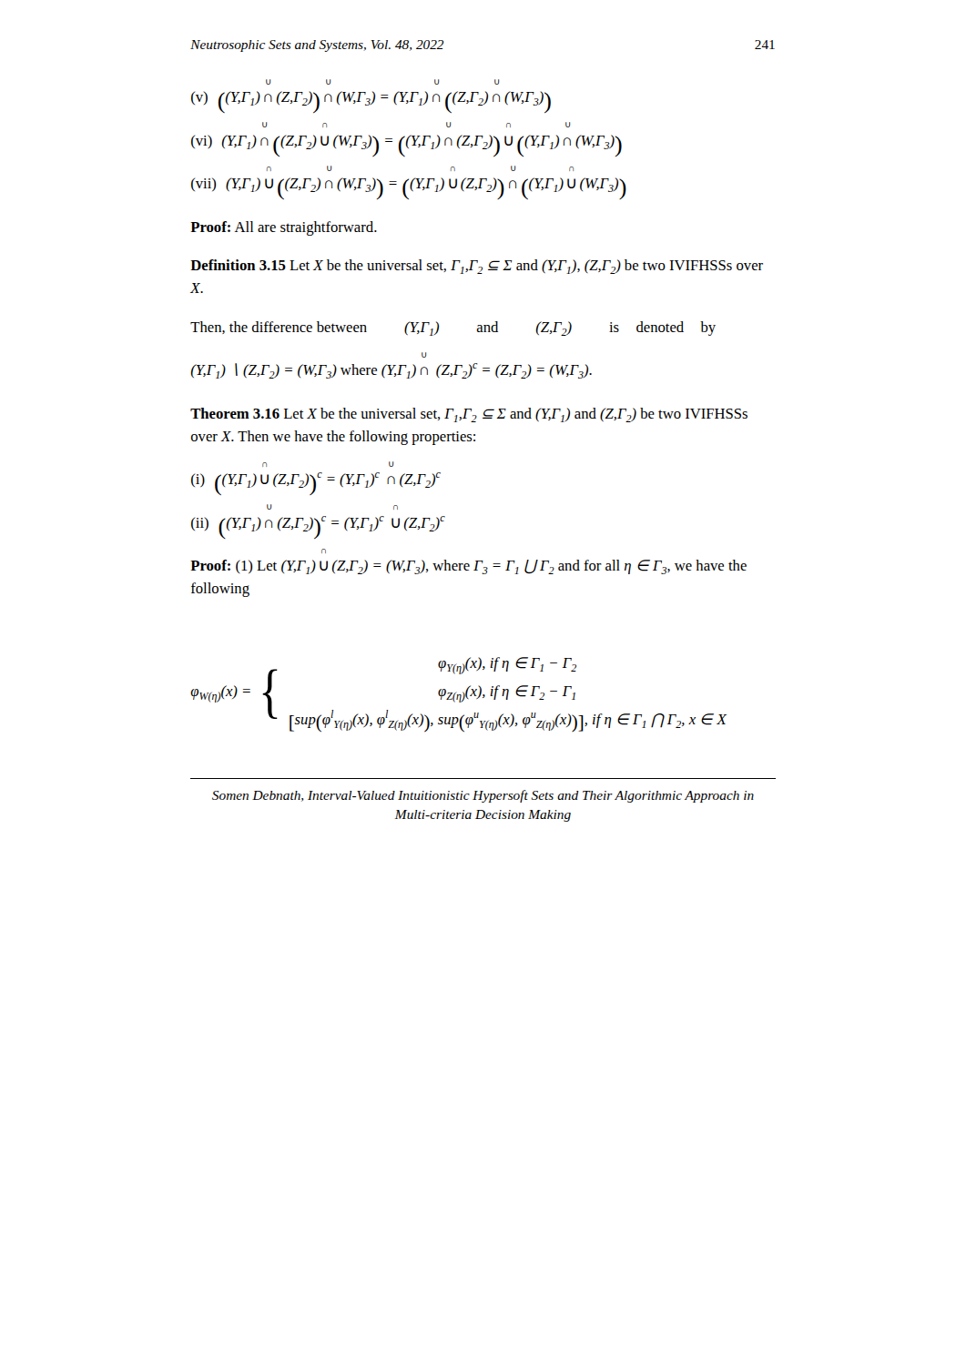Neutrosophic Sets and Systems, Vol. 48, 2022 241
(v) ((Y,Γ1)∪∩(Z,Γ2))∪∩(W,Γ3) = (Y,Γ1)∪∩((Z,Γ2)∪∩(W,Γ3))
(vi) (Y,Γ1)∪∩((Z,Γ2)∩∪(W,Γ3)) = ((Y,Γ1)∪∩(Z,Γ2))∩∪((Y,Γ1)∪∩(W,Γ3))
(vii) (Y,Γ1)∩∪((Z,Γ2)∪∩(W,Γ3)) = ((Y,Γ1)∩∪(Z,Γ2))∪∩((Y,Γ1)∩∪(W,Γ3))
Proof: All are straightforward.
Definition 3.15 Let X be the universal set, Γ1,Γ2 ⊆ Σ and (Y,Γ1), (Z,Γ2) be two IVIFHSSs over X.
Then, the difference between (Y,Γ1) and (Z,Γ2) is denoted by
(Y,Γ1) ∖ (Z,Γ2) = (W,Γ3) where (Y,Γ1)∪∩ (Z,Γ2)c = (Z,Γ2) = (W,Γ3).
Theorem 3.16 Let X be the universal set, Γ1,Γ2 ⊆ Σ and (Y,Γ1) and (Z,Γ2) be two IVIFHSSs over X. Then we have the following properties:
(i) ((Y,Γ1)∩∪(Z,Γ2))c = (Y,Γ1)c ∪∩(Z,Γ2)c
(ii) ((Y,Γ1)∪∩(Z,Γ2))c = (Y,Γ1)c ∩∪(Z,Γ2)c
Proof: (1) Let (Y,Γ1)∩∪(Z,Γ2) = (W,Γ3), where Γ3 = Γ1 ⋃ Γ2 and for all η ∈ Γ3, we have the following
φW(η)(x) = { φY(η)(x), if η ∈ Γ1 − Γ2 φZ(η)(x), if η ∈ Γ2 − Γ1 [sup(φlY(η)(x), φlZ(η)(x)), sup(φuY(η)(x), φuZ(η)(x))], if η ∈ Γ1 ⋂ Γ2, x ∈ X
Somen Debnath, Interval-Valued Intuitionistic Hypersoft Sets and Their Algorithmic Approach in
Multi-criteria Decision Making